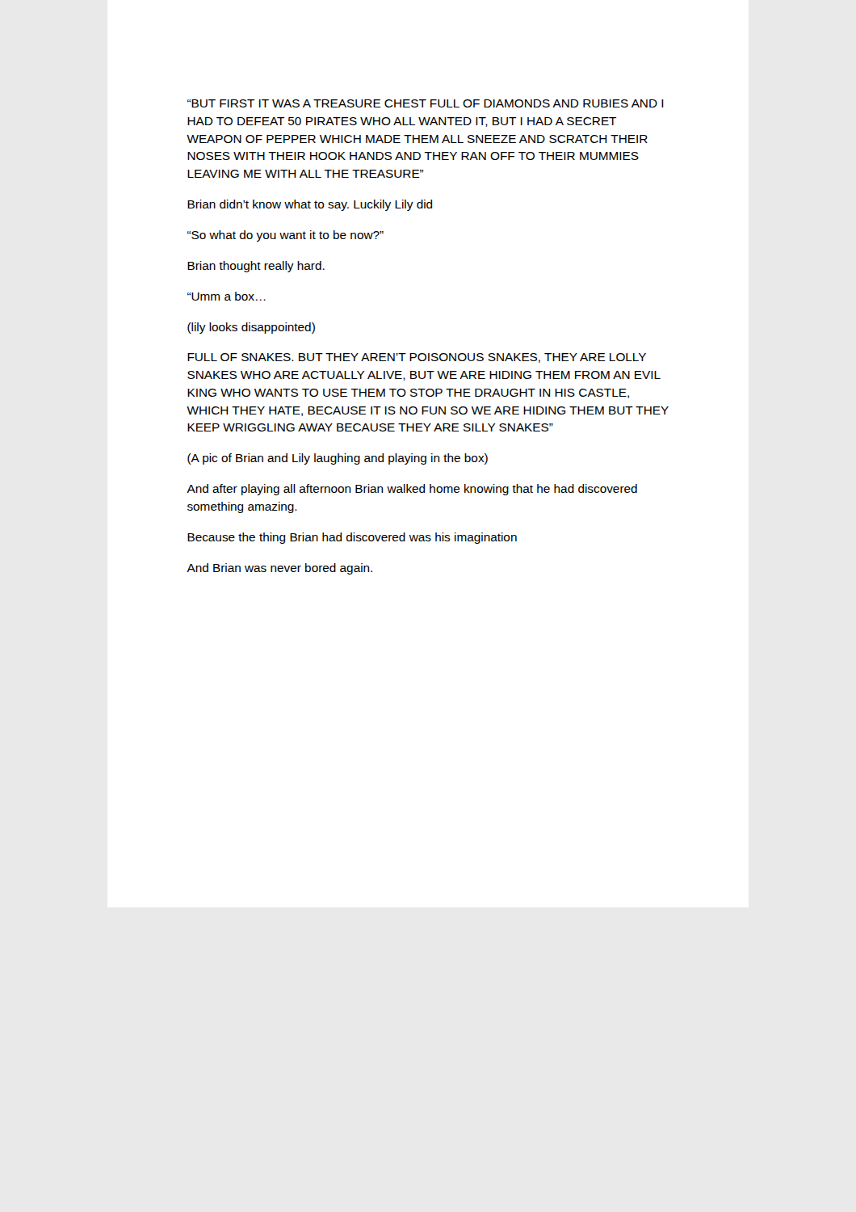“But first it was a treasure chest full of diamonds and rubies and I had to defeat 50 pirates who all wanted it, but I had a secret weapon of pepper which made them all sneeze and scratch their noses with their hook hands and they ran off to their mummies leaving me with all the treasure”
Brian didn’t know what to say. Luckily Lily did
“So what do you want it to be now?”
Brian thought really hard.
“Umm a box…
(lily looks disappointed)
Full of snakes. But they aren’t poisonous snakes, they are lolly snakes who are actually alive, but we are hiding them from an evil king who wants to use them to stop the draught in his castle, which they hate, because it is no fun so we are hiding them but they keep wriggling away because they are silly snakes”
(A pic of Brian and Lily laughing and playing in the box)
And after playing all afternoon Brian walked home knowing that he had discovered something amazing.
Because the thing Brian had discovered was his imagination
And Brian was never bored again.